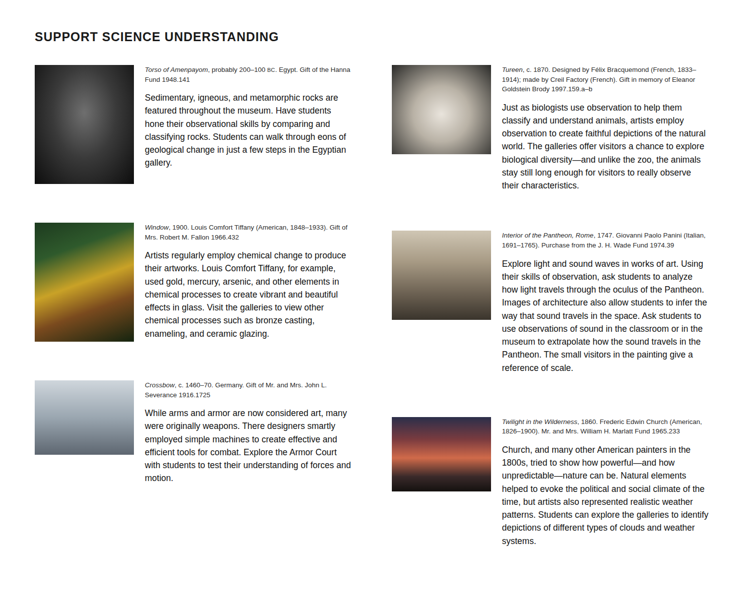Support Science Understanding
Torso of Amenpayom, probably 200–100 BC. Egypt. Gift of the Hanna Fund 1948.141
Sedimentary, igneous, and metamorphic rocks are featured throughout the museum. Have students hone their observational skills by comparing and classifying rocks. Students can walk through eons of geological change in just a few steps in the Egyptian gallery.
Window, 1900. Louis Comfort Tiffany (American, 1848–1933). Gift of Mrs. Robert M. Fallon 1966.432
Artists regularly employ chemical change to produce their artworks. Louis Comfort Tiffany, for example, used gold, mercury, arsenic, and other elements in chemical processes to create vibrant and beautiful effects in glass. Visit the galleries to view other chemical processes such as bronze casting, enameling, and ceramic glazing.
Crossbow, c. 1460–70. Germany. Gift of Mr. and Mrs. John L. Severance 1916.1725
While arms and armor are now considered art, many were originally weapons. There designers smartly employed simple machines to create effective and efficient tools for combat. Explore the Armor Court with students to test their understanding of forces and motion.
Tureen, c. 1870. Designed by Félix Bracquemond (French, 1833–1914); made by Creil Factory (French). Gift in memory of Eleanor Goldstein Brody 1997.159.a–b
Just as biologists use observation to help them classify and understand animals, artists employ observation to create faithful depictions of the natural world. The galleries offer visitors a chance to explore biological diversity—and unlike the zoo, the animals stay still long enough for visitors to really observe their characteristics.
Interior of the Pantheon, Rome, 1747. Giovanni Paolo Panini (Italian, 1691–1765). Purchase from the J. H. Wade Fund 1974.39
Explore light and sound waves in works of art. Using their skills of observation, ask students to analyze how light travels through the oculus of the Pantheon. Images of architecture also allow students to infer the way that sound travels in the space. Ask students to use observations of sound in the classroom or in the museum to extrapolate how the sound travels in the Pantheon. The small visitors in the painting give a reference of scale.
Twilight in the Wilderness, 1860. Frederic Edwin Church (American, 1826–1900). Mr. and Mrs. William H. Marlatt Fund 1965.233
Church, and many other American painters in the 1800s, tried to show how powerful—and how unpredictable—nature can be. Natural elements helped to evoke the political and social climate of the time, but artists also represented realistic weather patterns. Students can explore the galleries to identify depictions of different types of clouds and weather systems.